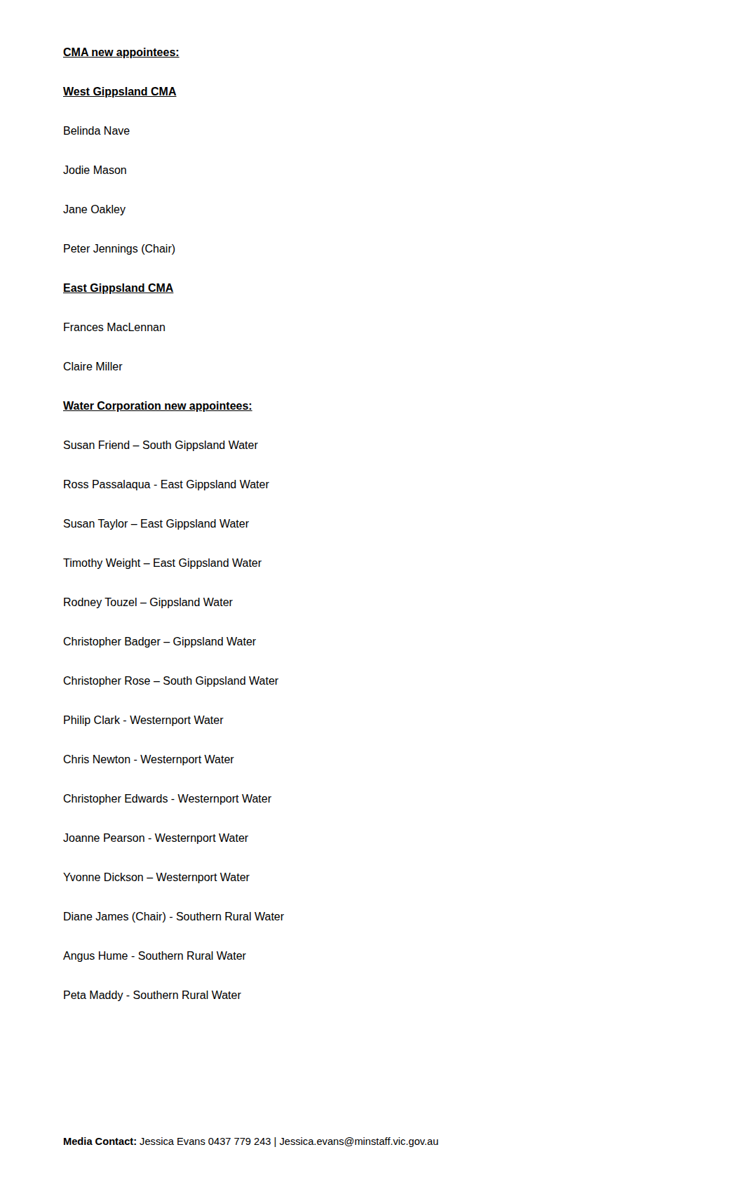CMA new appointees:
West Gippsland CMA
Belinda Nave
Jodie Mason
Jane Oakley
Peter Jennings (Chair)
East Gippsland CMA
Frances MacLennan
Claire Miller
Water Corporation new appointees:
Susan Friend – South Gippsland Water
Ross Passalaqua - East Gippsland Water
Susan Taylor – East Gippsland Water
Timothy Weight – East Gippsland Water
Rodney Touzel – Gippsland Water
Christopher Badger – Gippsland Water
Christopher Rose – South Gippsland Water
Philip Clark - Westernport Water
Chris Newton - Westernport Water
Christopher Edwards - Westernport Water
Joanne Pearson - Westernport Water
Yvonne Dickson – Westernport Water
Diane James (Chair) - Southern Rural Water
Angus Hume - Southern Rural Water
Peta Maddy - Southern Rural Water
Media Contact: Jessica Evans 0437 779 243 | Jessica.evans@minstaff.vic.gov.au